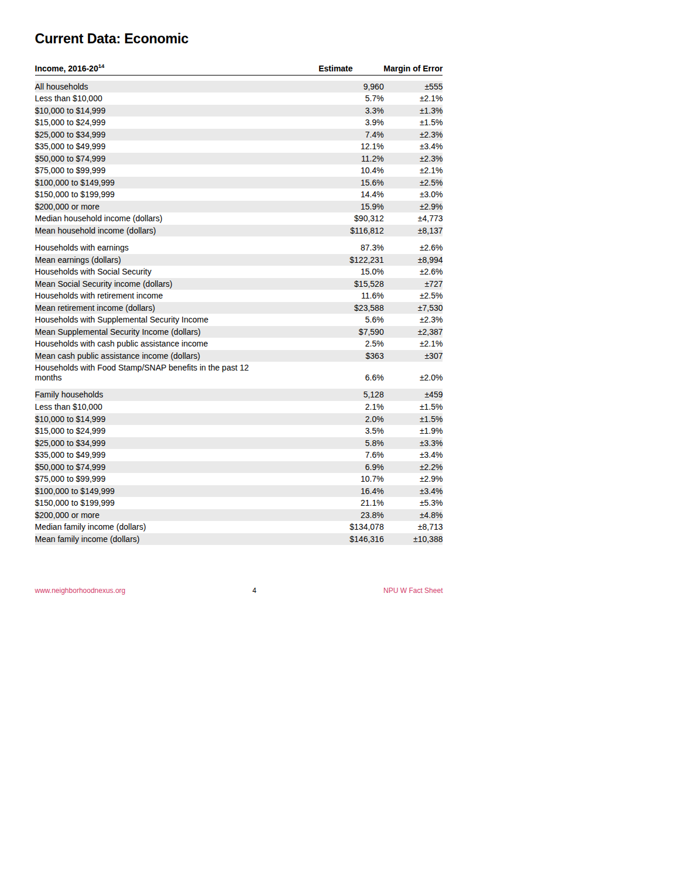Current Data: Economic
Income, 2016-20 14 Estimate Margin of Error
| All households | 9,960 | ±555 |
| Less than $10,000 | 5.7% | ±2.1% |
| $10,000 to $14,999 | 3.3% | ±1.3% |
| $15,000 to $24,999 | 3.9% | ±1.5% |
| $25,000 to $34,999 | 7.4% | ±2.3% |
| $35,000 to $49,999 | 12.1% | ±3.4% |
| $50,000 to $74,999 | 11.2% | ±2.3% |
| $75,000 to $99,999 | 10.4% | ±2.1% |
| $100,000 to $149,999 | 15.6% | ±2.5% |
| $150,000 to $199,999 | 14.4% | ±3.0% |
| $200,000 or more | 15.9% | ±2.9% |
| Median household income (dollars) | $90,312 | ±4,773 |
| Mean household income (dollars) | $116,812 | ±8,137 |
| Households with earnings | 87.3% | ±2.6% |
| Mean earnings (dollars) | $122,231 | ±8,994 |
| Households with Social Security | 15.0% | ±2.6% |
| Mean Social Security income (dollars) | $15,528 | ±727 |
| Households with retirement income | 11.6% | ±2.5% |
| Mean retirement income (dollars) | $23,588 | ±7,530 |
| Households with Supplemental Security Income | 5.6% | ±2.3% |
| Mean Supplemental Security Income (dollars) | $7,590 | ±2,387 |
| Households with cash public assistance income | 2.5% | ±2.1% |
| Mean cash public assistance income (dollars) | $363 | ±307 |
| Households with Food Stamp/SNAP benefits in the past 12 months | 6.6% | ±2.0% |
| Family households | 5,128 | ±459 |
| Less than $10,000 | 2.1% | ±1.5% |
| $10,000 to $14,999 | 2.0% | ±1.5% |
| $15,000 to $24,999 | 3.5% | ±1.9% |
| $25,000 to $34,999 | 5.8% | ±3.3% |
| $35,000 to $49,999 | 7.6% | ±3.4% |
| $50,000 to $74,999 | 6.9% | ±2.2% |
| $75,000 to $99,999 | 10.7% | ±2.9% |
| $100,000 to $149,999 | 16.4% | ±3.4% |
| $150,000 to $199,999 | 21.1% | ±5.3% |
| $200,000 or more | 23.8% | ±4.8% |
| Median family income (dollars) | $134,078 | ±8,713 |
| Mean family income (dollars) | $146,316 | ±10,388 |
www.neighborhoodnexus.org 4 NPU W Fact Sheet